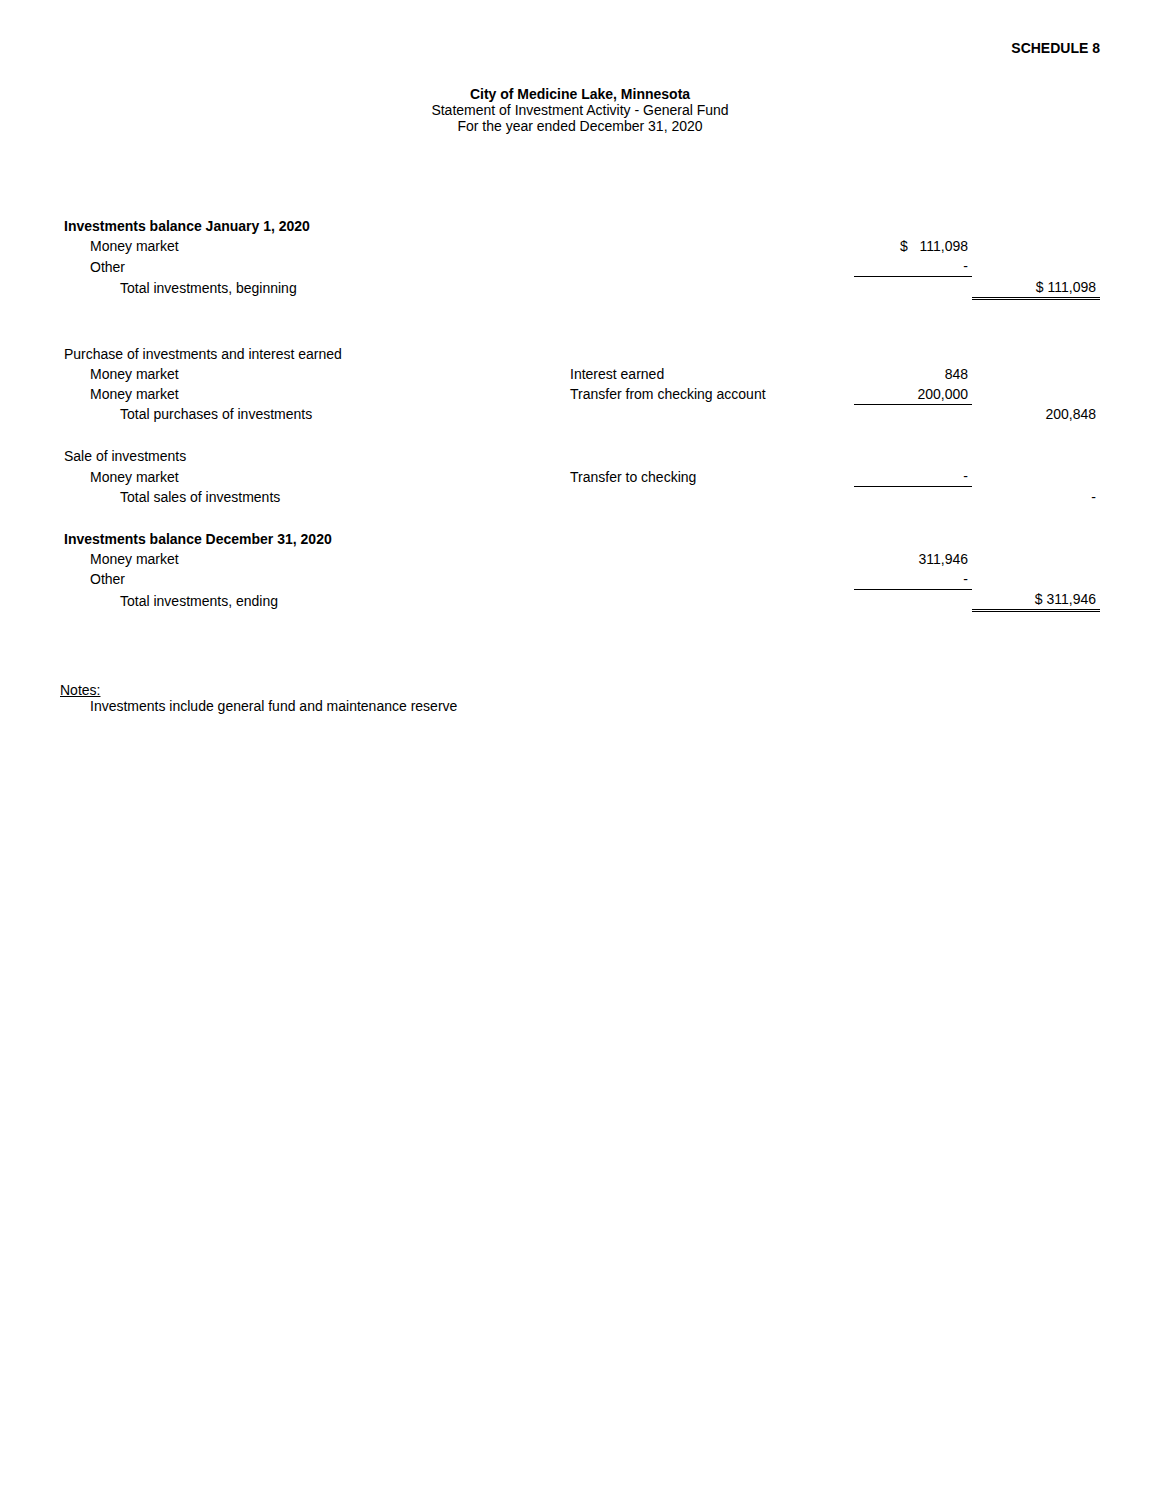SCHEDULE 8
City of Medicine Lake, Minnesota
Statement of Investment Activity - General Fund
For the year ended December 31, 2020
| Investments balance January 1, 2020 | | |
| Money market | | $ 111,098 | |
| Other | | - | |
| Total investments, beginning | | | $ 111,098 |
| Purchase of investments and interest earned | | |
| Money market | Interest earned | 848 | |
| Money market | Transfer from checking account | 200,000 | |
| Total purchases of investments | | | 200,848 |
| Sale of investments | | |
| Money market | Transfer to checking | - | |
| Total sales of investments | | | - |
| Investments balance December 31, 2020 | | |
| Money market | | 311,946 | |
| Other | | - | |
| Total investments, ending | | | $ 311,946 |
Notes:
Investments include general fund and maintenance reserve